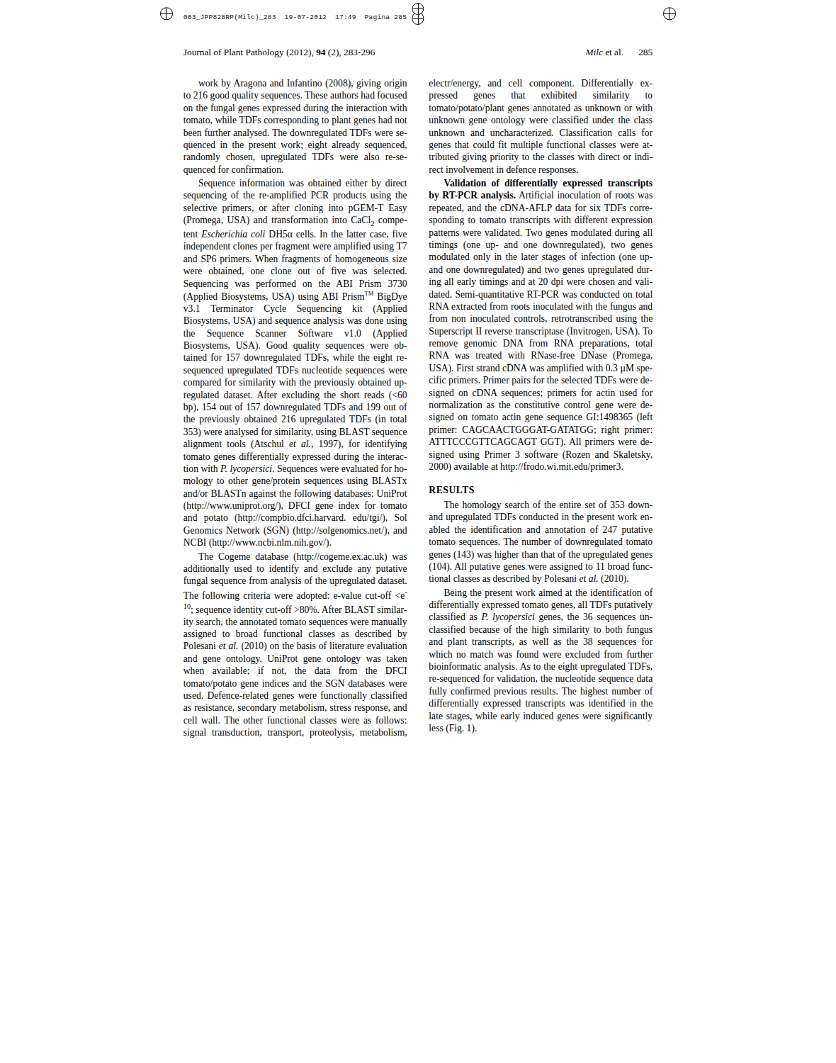003_JPP828RP(Milc)_283 19-07-2012 17:49 Pagina 285
Journal of Plant Pathology (2012), 94 (2), 283-296
Milc et al. 285
work by Aragona and Infantino (2008), giving origin to 216 good quality sequences. These authors had focused on the fungal genes expressed during the interaction with tomato, while TDFs corresponding to plant genes had not been further analysed. The downregulated TDFs were sequenced in the present work; eight already sequenced, randomly chosen, upregulated TDFs were also re-sequenced for confirmation.
Sequence information was obtained either by direct sequencing of the re-amplified PCR products using the selective primers, or after cloning into pGEM-T Easy (Promega, USA) and transformation into CaCl2 competent Escherichia coli DH5α cells. In the latter case, five independent clones per fragment were amplified using T7 and SP6 primers. When fragments of homogeneous size were obtained, one clone out of five was selected. Sequencing was performed on the ABI Prism 3730 (Applied Biosystems, USA) using ABI PrismTM BigDye v3.1 Terminator Cycle Sequencing kit (Applied Biosystems, USA) and sequence analysis was done using the Sequence Scanner Software v1.0 (Applied Biosystems, USA). Good quality sequences were obtained for 157 downregulated TDFs, while the eight re-sequenced upregulated TDFs nucleotide sequences were compared for similarity with the previously obtained upregulated dataset. After excluding the short reads (<60 bp), 154 out of 157 downregulated TDFs and 199 out of the previously obtained 216 upregulated TDFs (in total 353) were analysed for similarity, using BLAST sequence alignment tools (Atschul et al., 1997), for identifying tomato genes differentially expressed during the interaction with P. lycopersici. Sequences were evaluated for homology to other gene/protein sequences using BLASTx and/or BLASTn against the following databases: UniProt (http://www.uniprot.org/), DFCI gene index for tomato and potato (http://compbio.dfci.harvard. edu/tgi/), Sol Genomics Network (SGN) (http://solgenomics.net/), and NCBI (http://www.ncbi.nlm.nih.gov/).
The Cogeme database (http://cogeme.ex.ac.uk) was additionally used to identify and exclude any putative fungal sequence from analysis of the upregulated dataset. The following criteria were adopted: e-value cut-off <e-10; sequence identity cut-off >80%. After BLAST similarity search, the annotated tomato sequences were manually assigned to broad functional classes as described by Polesani et al. (2010) on the basis of literature evaluation and gene ontology. UniProt gene ontology was taken when available; if not, the data from the DFCI tomato/potato gene indices and the SGN databases were used. Defence-related genes were functionally classified as resistance, secondary metabolism, stress response, and cell wall. The other functional classes were as follows: signal transduction, transport, proteolysis, metabolism, electr/energy, and cell component. Differentially expressed genes that exhibited similarity to tomato/potato/plant genes annotated as unknown or with unknown gene ontology were classified under the class unknown and uncharacterized. Classification calls for genes that could fit multiple functional classes were attributed giving priority to the classes with direct or indirect involvement in defence responses.
Validation of differentially expressed transcripts by RT-PCR analysis. Artificial inoculation of roots was repeated, and the cDNA-AFLP data for six TDFs corresponding to tomato transcripts with different expression patterns were validated. Two genes modulated during all timings (one up- and one downregulated), two genes modulated only in the later stages of infection (one up- and one downregulated) and two genes upregulated during all early timings and at 20 dpi were chosen and validated. Semi-quantitative RT-PCR was conducted on total RNA extracted from roots inoculated with the fungus and from non inoculated controls, retrotranscribed using the Superscript II reverse transcriptase (Invitrogen, USA). To remove genomic DNA from RNA preparations, total RNA was treated with RNase-free DNase (Promega, USA). First strand cDNA was amplified with 0.3 µM specific primers. Primer pairs for the selected TDFs were designed on cDNA sequences; primers for actin used for normalization as the constitutive control gene were designed on tomato actin gene sequence GI:1498365 (left primer: CAGCAACTGGGAT-GATATGG; right primer: ATTTCCCGTTCAGCAGT GGT). All primers were designed using Primer 3 software (Rozen and Skaletsky, 2000) available at http://frodo.wi.mit.edu/primer3.
RESULTS
The homology search of the entire set of 353 down- and upregulated TDFs conducted in the present work enabled the identification and annotation of 247 putative tomato sequences. The number of downregulated tomato genes (143) was higher than that of the upregulated genes (104). All putative genes were assigned to 11 broad functional classes as described by Polesani et al. (2010).
Being the present work aimed at the identification of differentially expressed tomato genes, all TDFs putatively classified as P. lycopersici genes, the 36 sequences unclassified because of the high similarity to both fungus and plant transcripts, as well as the 38 sequences for which no match was found were excluded from further bioinformatic analysis. As to the eight upregulated TDFs, re-sequenced for validation, the nucleotide sequence data fully confirmed previous results. The highest number of differentially expressed transcripts was identified in the late stages, while early induced genes were significantly less (Fig. 1).